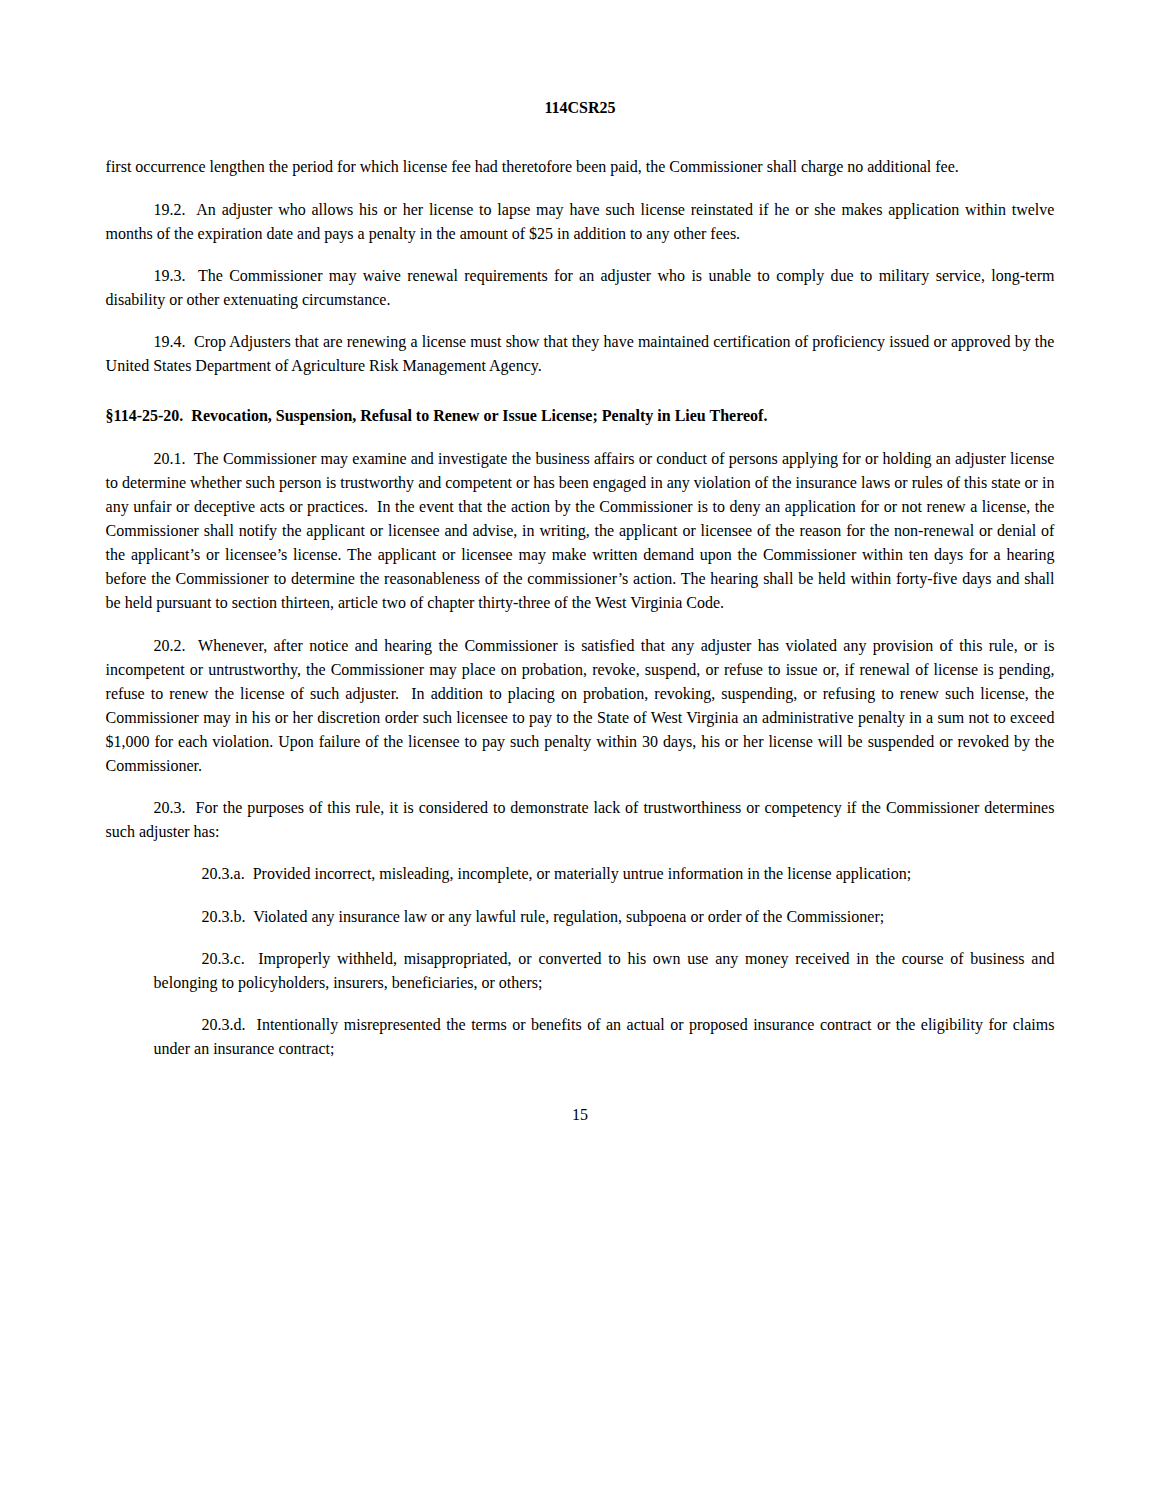114CSR25
first occurrence lengthen the period for which license fee had theretofore been paid, the Commissioner shall charge no additional fee.
19.2. An adjuster who allows his or her license to lapse may have such license reinstated if he or she makes application within twelve months of the expiration date and pays a penalty in the amount of $25 in addition to any other fees.
19.3. The Commissioner may waive renewal requirements for an adjuster who is unable to comply due to military service, long-term disability or other extenuating circumstance.
19.4. Crop Adjusters that are renewing a license must show that they have maintained certification of proficiency issued or approved by the United States Department of Agriculture Risk Management Agency.
§114-25-20. Revocation, Suspension, Refusal to Renew or Issue License; Penalty in Lieu Thereof.
20.1. The Commissioner may examine and investigate the business affairs or conduct of persons applying for or holding an adjuster license to determine whether such person is trustworthy and competent or has been engaged in any violation of the insurance laws or rules of this state or in any unfair or deceptive acts or practices. In the event that the action by the Commissioner is to deny an application for or not renew a license, the Commissioner shall notify the applicant or licensee and advise, in writing, the applicant or licensee of the reason for the non-renewal or denial of the applicant’s or licensee’s license. The applicant or licensee may make written demand upon the Commissioner within ten days for a hearing before the Commissioner to determine the reasonableness of the commissioner’s action. The hearing shall be held within forty-five days and shall be held pursuant to section thirteen, article two of chapter thirty-three of the West Virginia Code.
20.2. Whenever, after notice and hearing the Commissioner is satisfied that any adjuster has violated any provision of this rule, or is incompetent or untrustworthy, the Commissioner may place on probation, revoke, suspend, or refuse to issue or, if renewal of license is pending, refuse to renew the license of such adjuster. In addition to placing on probation, revoking, suspending, or refusing to renew such license, the Commissioner may in his or her discretion order such licensee to pay to the State of West Virginia an administrative penalty in a sum not to exceed $1,000 for each violation. Upon failure of the licensee to pay such penalty within 30 days, his or her license will be suspended or revoked by the Commissioner.
20.3. For the purposes of this rule, it is considered to demonstrate lack of trustworthiness or competency if the Commissioner determines such adjuster has:
20.3.a. Provided incorrect, misleading, incomplete, or materially untrue information in the license application;
20.3.b. Violated any insurance law or any lawful rule, regulation, subpoena or order of the Commissioner;
20.3.c. Improperly withheld, misappropriated, or converted to his own use any money received in the course of business and belonging to policyholders, insurers, beneficiaries, or others;
20.3.d. Intentionally misrepresented the terms or benefits of an actual or proposed insurance contract or the eligibility for claims under an insurance contract;
15